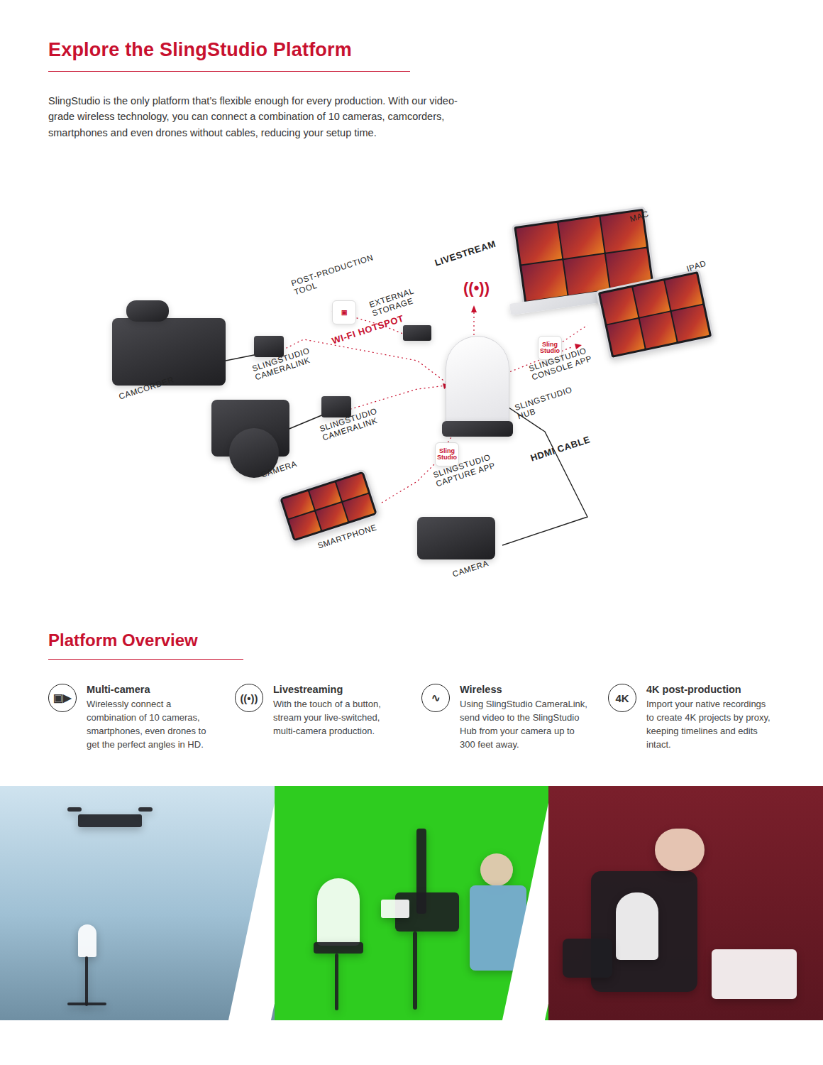Explore the SlingStudio Platform
SlingStudio is the only platform that’s flexible enough for every production. With our video-grade wireless technology, you can connect a combination of 10 cameras, camcorders, smartphones and even drones without cables, reducing your setup time.
CAMCORDER
SLINGSTUDIO
CAMERALINK
CAMERA
SLINGSTUDIO
CAMERALINK
SMARTPHONE
Sling
Studio
SLINGSTUDIO
CAPTURE APP
CAMERA
HDMI CABLE
SLINGSTUDIO
HUB
((•))
LIVESTREAM
WI-FI HOTSPOT
▣
POST-PRODUCTION
TOOL
EXTERNAL
STORAGE
Sling
Studio
SLINGSTUDIO
CONSOLE APP
MAC
IPAD
Platform Overview
▣▶
Multi-camera
Wirelessly connect a combination of 10 cameras, smartphones, even drones to get the perfect angles in HD.
((•))
Livestreaming
With the touch of a button, stream your live-switched, multi-camera production.
∿
Wireless
Using SlingStudio CameraLink, send video to the SlingStudio Hub from your camera up to 300 feet away.
4K
4K post-production
Import your native recordings to create 4K projects by proxy, keeping timelines and edits intact.